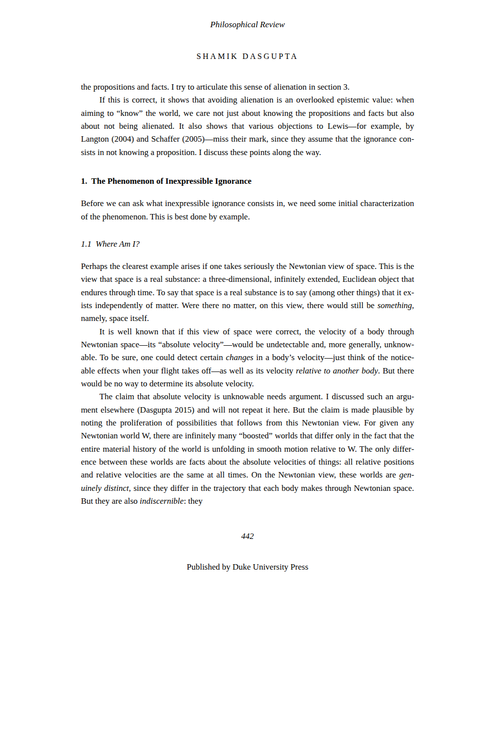Philosophical Review
Shamik Dasgupta
the propositions and facts. I try to articulate this sense of alienation in section 3.
If this is correct, it shows that avoiding alienation is an overlooked epistemic value: when aiming to “know” the world, we care not just about knowing the propositions and facts but also about not being alienated. It also shows that various objections to Lewis—for example, by Langton (2004) and Schaffer (2005)—miss their mark, since they assume that the ignorance consists in not knowing a proposition. I discuss these points along the way.
1. The Phenomenon of Inexpressible Ignorance
Before we can ask what inexpressible ignorance consists in, we need some initial characterization of the phenomenon. This is best done by example.
1.1 Where Am I?
Perhaps the clearest example arises if one takes seriously the Newtonian view of space. This is the view that space is a real substance: a three-dimensional, infinitely extended, Euclidean object that endures through time. To say that space is a real substance is to say (among other things) that it exists independently of matter. Were there no matter, on this view, there would still be something, namely, space itself.
It is well known that if this view of space were correct, the velocity of a body through Newtonian space—its “absolute velocity”—would be undetectable and, more generally, unknowable. To be sure, one could detect certain changes in a body’s velocity—just think of the noticeable effects when your flight takes off—as well as its velocity relative to another body. But there would be no way to determine its absolute velocity.
The claim that absolute velocity is unknowable needs argument. I discussed such an argument elsewhere (Dasgupta 2015) and will not repeat it here. But the claim is made plausible by noting the proliferation of possibilities that follows from this Newtonian view. For given any Newtonian world W, there are infinitely many “boosted” worlds that differ only in the fact that the entire material history of the world is unfolding in smooth motion relative to W. The only difference between these worlds are facts about the absolute velocities of things: all relative positions and relative velocities are the same at all times. On the Newtonian view, these worlds are genuinely distinct, since they differ in the trajectory that each body makes through Newtonian space. But they are also indiscernible: they
442
Published by Duke University Press